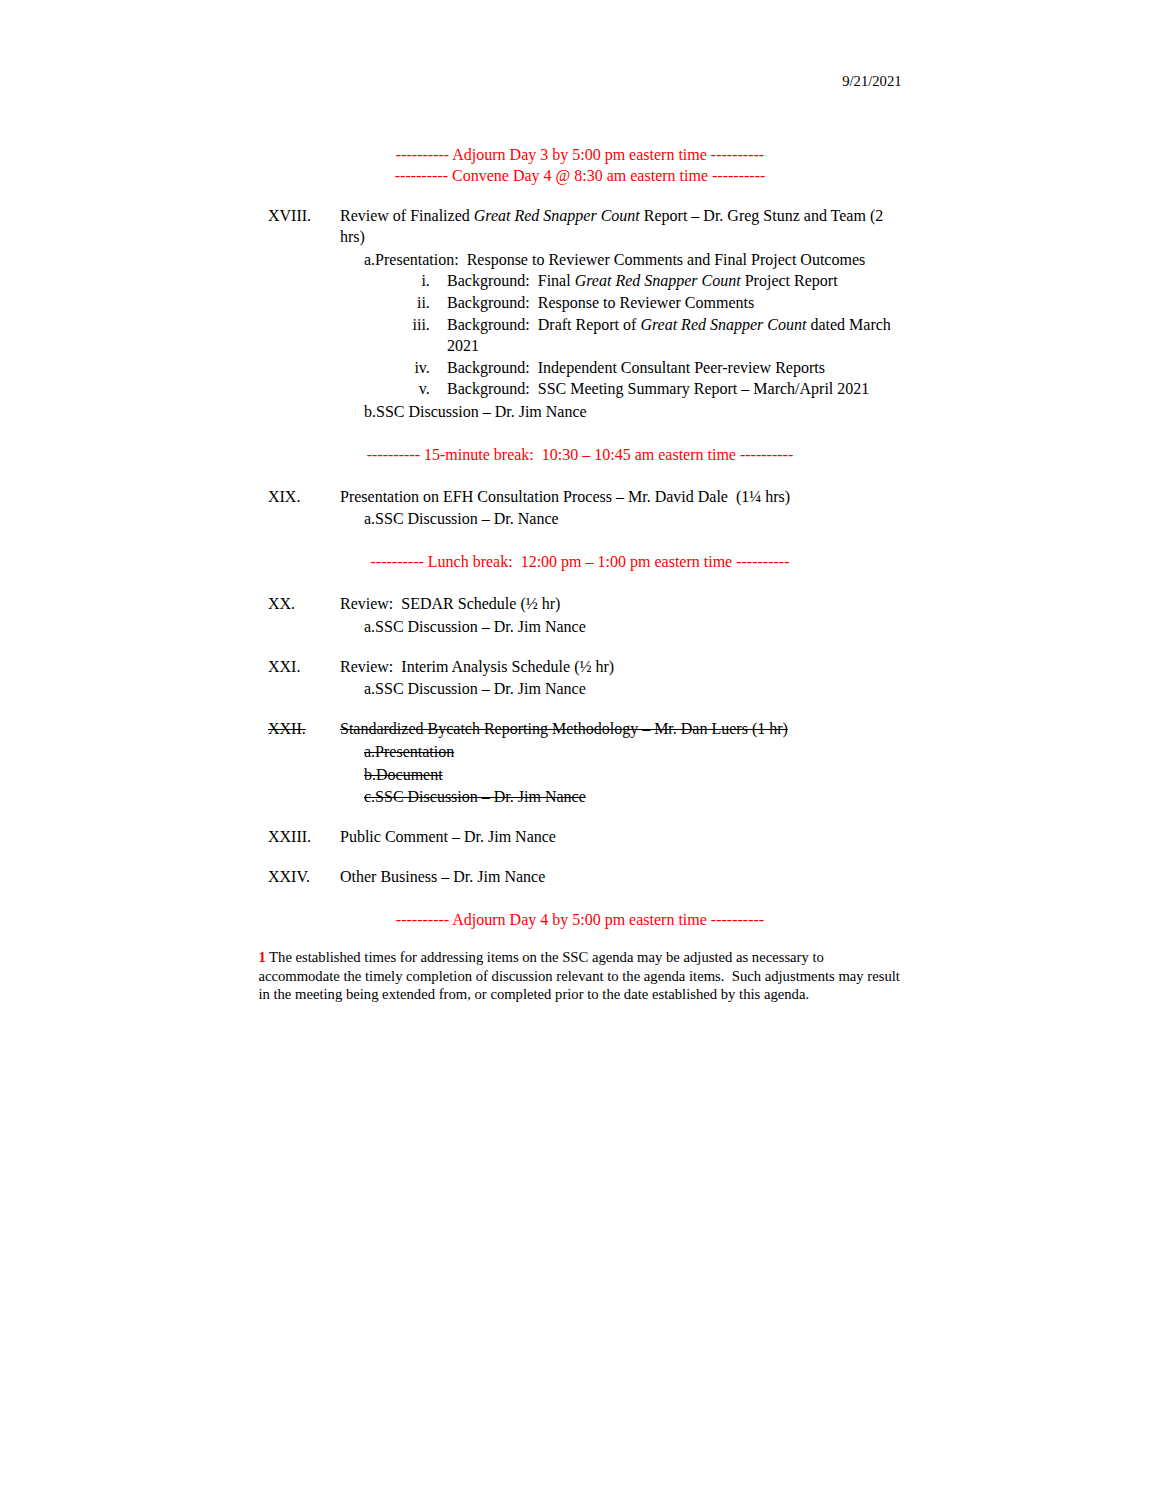9/21/2021
---------- Adjourn Day 3 by 5:00 pm eastern time ----------
---------- Convene Day 4 @ 8:30 am eastern time ----------
XVIII.
Review of Finalized Great Red Snapper Count Report – Dr. Greg Stunz and Team (2 hrs)
a.
Presentation: Response to Reviewer Comments and Final Project Outcomes
i. Background: Final Great Red Snapper Count Project Report
ii. Background: Response to Reviewer Comments
iii. Background: Draft Report of Great Red Snapper Count dated March 2021
iv. Background: Independent Consultant Peer-review Reports
v. Background: SSC Meeting Summary Report – March/April 2021
b.
SSC Discussion – Dr. Jim Nance
---------- 15-minute break: 10:30 – 10:45 am eastern time ----------
XIX.
Presentation on EFH Consultation Process – Mr. David Dale (1¼ hrs)
a.
SSC Discussion – Dr. Nance
---------- Lunch break: 12:00 pm – 1:00 pm eastern time ----------
XX.
Review: SEDAR Schedule (½ hr)
a.
SSC Discussion – Dr. Jim Nance
XXI.
Review: Interim Analysis Schedule (½ hr)
a.
SSC Discussion – Dr. Jim Nance
XXII.
Standardized Bycatch Reporting Methodology – Mr. Dan Luers (1 hr)
a.
Presentation
b.
Document
c.
SSC Discussion – Dr. Jim Nance
XXIII.
Public Comment – Dr. Jim Nance
XXIV.
Other Business – Dr. Jim Nance
---------- Adjourn Day 4 by 5:00 pm eastern time ----------
1 The established times for addressing items on the SSC agenda may be adjusted as necessary to accommodate the timely completion of discussion relevant to the agenda items. Such adjustments may result in the meeting being extended from, or completed prior to the date established by this agenda.